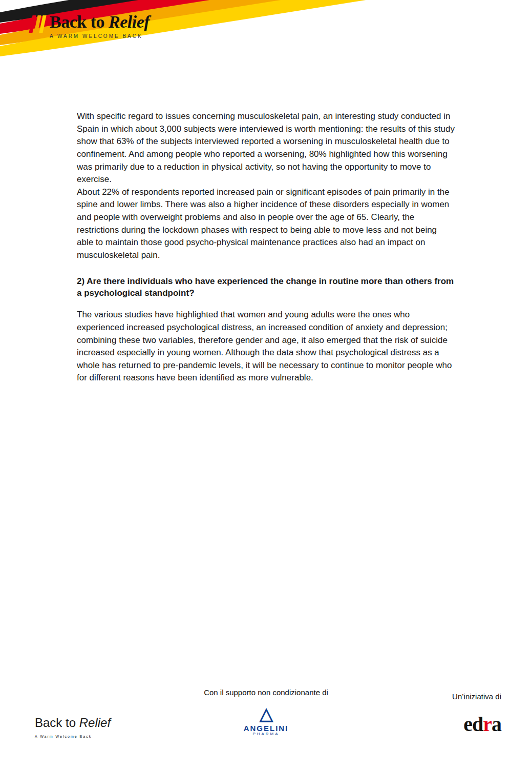Back to Relief
A Warm Welcome Back
With specific regard to issues concerning musculoskeletal pain, an interesting study conducted in Spain in which about 3,000 subjects were interviewed is worth mentioning: the results of this study show that 63% of the subjects interviewed reported a worsening in musculoskeletal health due to confinement. And among people who reported a worsening, 80% highlighted how this worsening was primarily due to a reduction in physical activity, so not having the opportunity to move to exercise.
About 22% of respondents reported increased pain or significant episodes of pain primarily in the spine and lower limbs. There was also a higher incidence of these disorders especially in women and people with overweight problems and also in people over the age of 65. Clearly, the restrictions during the lockdown phases with respect to being able to move less and not being able to maintain those good psycho-physical maintenance practices also had an impact on musculoskeletal pain.
2) Are there individuals who have experienced the change in routine more than others from a psychological standpoint?
The various studies have highlighted that women and young adults were the ones who experienced increased psychological distress, an increased condition of anxiety and depression; combining these two variables, therefore gender and age, it also emerged that the risk of suicide increased especially in young women. Although the data show that psychological distress as a whole has returned to pre-pandemic levels, it will be necessary to continue to monitor people who for different reasons have been identified as more vulnerable.
Back to Relief
A Warm Welcome Back
Con il supporto non condizionante di
△
ANGELINI PHARMA
Un’iniziativa di
edra